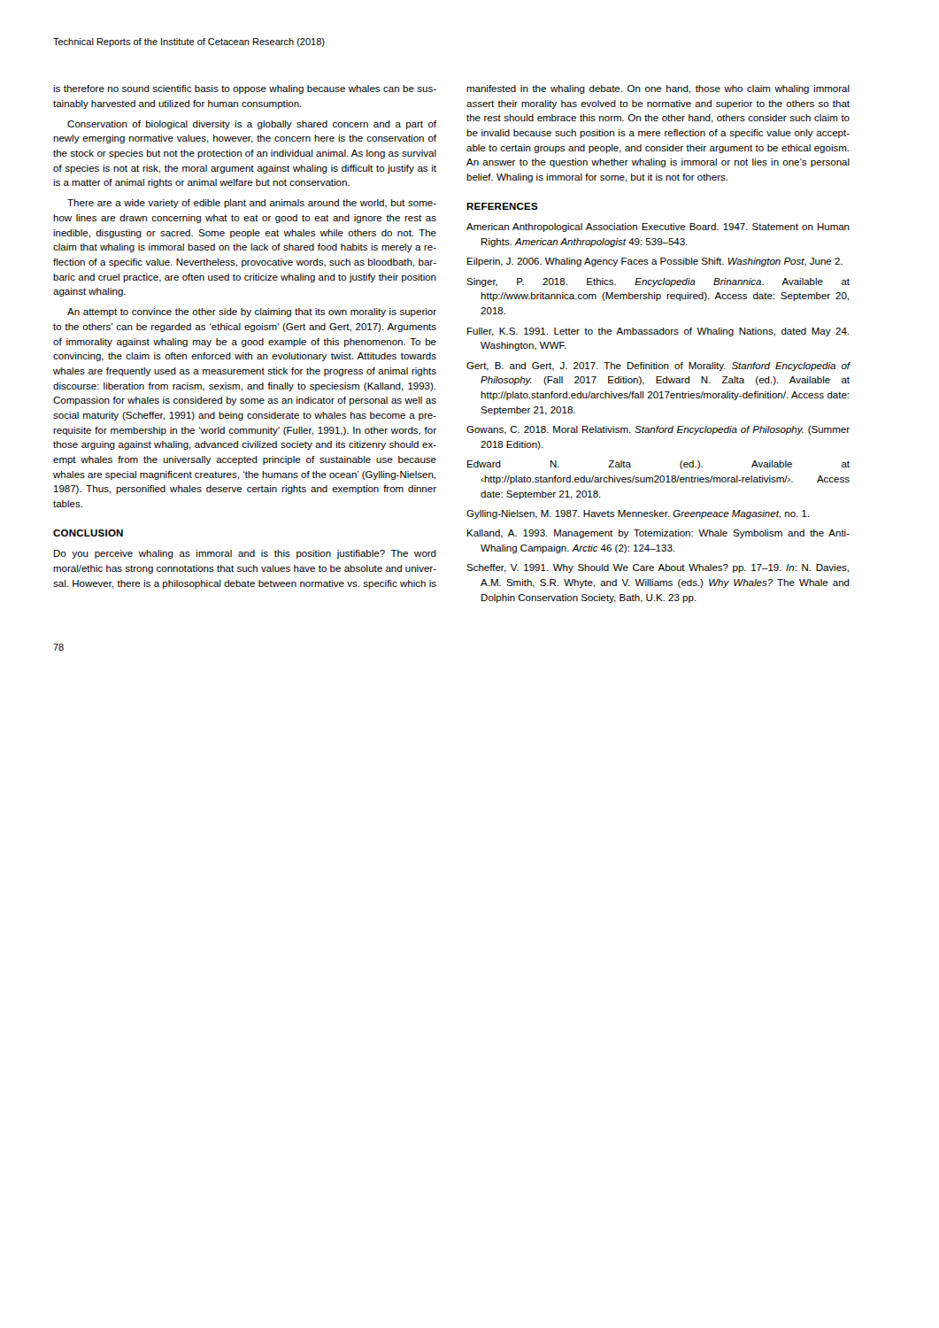Technical Reports of the Institute of Cetacean Research (2018)
is therefore no sound scientific basis to oppose whaling because whales can be sustainably harvested and utilized for human consumption.
Conservation of biological diversity is a globally shared concern and a part of newly emerging normative values, however, the concern here is the conservation of the stock or species but not the protection of an individual animal. As long as survival of species is not at risk, the moral argument against whaling is difficult to justify as it is a matter of animal rights or animal welfare but not conservation.
There are a wide variety of edible plant and animals around the world, but somehow lines are drawn concerning what to eat or good to eat and ignore the rest as inedible, disgusting or sacred. Some people eat whales while others do not. The claim that whaling is immoral based on the lack of shared food habits is merely a reflection of a specific value. Nevertheless, provocative words, such as bloodbath, barbaric and cruel practice, are often used to criticize whaling and to justify their position against whaling.
An attempt to convince the other side by claiming that its own morality is superior to the others’ can be regarded as ‘ethical egoism’ (Gert and Gert, 2017). Arguments of immorality against whaling may be a good example of this phenomenon. To be convincing, the claim is often enforced with an evolutionary twist. Attitudes towards whales are frequently used as a measurement stick for the progress of animal rights discourse: liberation from racism, sexism, and finally to speciesism (Kalland, 1993). Compassion for whales is considered by some as an indicator of personal as well as social maturity (Scheffer, 1991) and being considerate to whales has become a prerequisite for membership in the ‘world community’ (Fuller, 1991,). In other words, for those arguing against whaling, advanced civilized society and its citizenry should exempt whales from the universally accepted principle of sustainable use because whales are special magnificent creatures, ‘the humans of the ocean’ (Gylling-Nielsen, 1987). Thus, personified whales deserve certain rights and exemption from dinner tables.
Conclusion
Do you perceive whaling as immoral and is this position justifiable? The word moral/ethic has strong connotations that such values have to be absolute and universal. However, there is a philosophical debate between normative vs. specific which is manifested in the whaling debate. On one hand, those who claim whaling immoral assert their morality has evolved to be normative and superior to the others so that the rest should embrace this norm. On the other hand, others consider such claim to be invalid because such position is a mere reflection of a specific value only acceptable to certain groups and people, and consider their argument to be ethical egoism. An answer to the question whether whaling is immoral or not lies in one’s personal belief. Whaling is immoral for some, but it is not for others.
References
American Anthropological Association Executive Board. 1947. Statement on Human Rights. American Anthropologist 49: 539–543.
Eilperin, J. 2006. Whaling Agency Faces a Possible Shift. Washington Post, June 2.
Singer, P. 2018. Ethics. Encyclopedia Brinannica. Available at http://www.britannica.com (Membership required). Access date: September 20, 2018.
Fuller, K.S. 1991. Letter to the Ambassadors of Whaling Nations, dated May 24. Washington, WWF.
Gert, B. and Gert, J. 2017. The Definition of Morality. Stanford Encyclopedia of Philosophy. (Fall 2017 Edition), Edward N. Zalta (ed.). Available at http://plato.stanford.edu/archives/fall 2017entries/morality-definition/. Access date: September 21, 2018.
Gowans, C. 2018. Moral Relativism. Stanford Encyclopedia of Philosophy. (Summer 2018 Edition).
Edward N. Zalta (ed.). Available at ‹http://plato.stanford.edu/archives/sum2018/entries/moral-relativism/›. Access date: September 21, 2018.
Gylling-Nielsen, M. 1987. Havets Mennesker. Greenpeace Magasinet, no. 1.
Kalland, A. 1993. Management by Totemization: Whale Symbolism and the Anti-Whaling Campaign. Arctic 46 (2): 124–133.
Scheffer, V. 1991. Why Should We Care About Whales? pp. 17–19. In: N. Davies, A.M. Smith, S.R. Whyte, and V. Williams (eds.) Why Whales? The Whale and Dolphin Conservation Society, Bath, U.K. 23 pp.
78